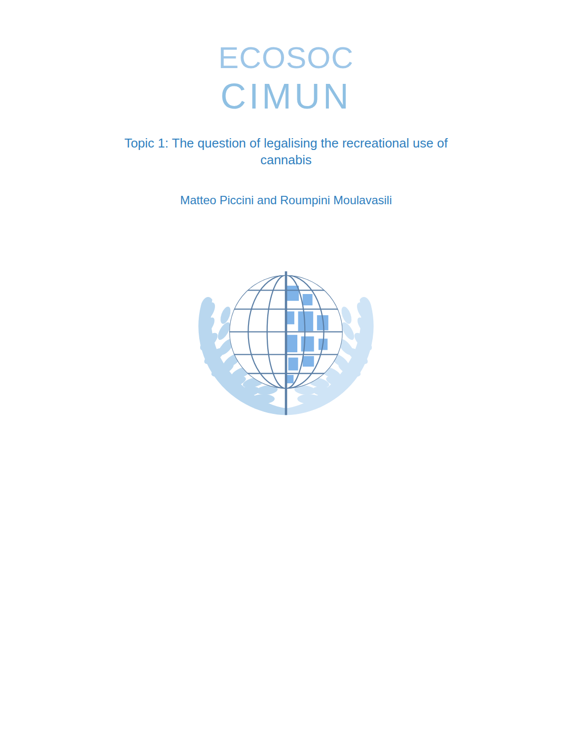ECOSOC
CIMUN
Topic 1: The question of legalising the recreational use of cannabis
Matteo Piccini and Roumpini Moulavasili